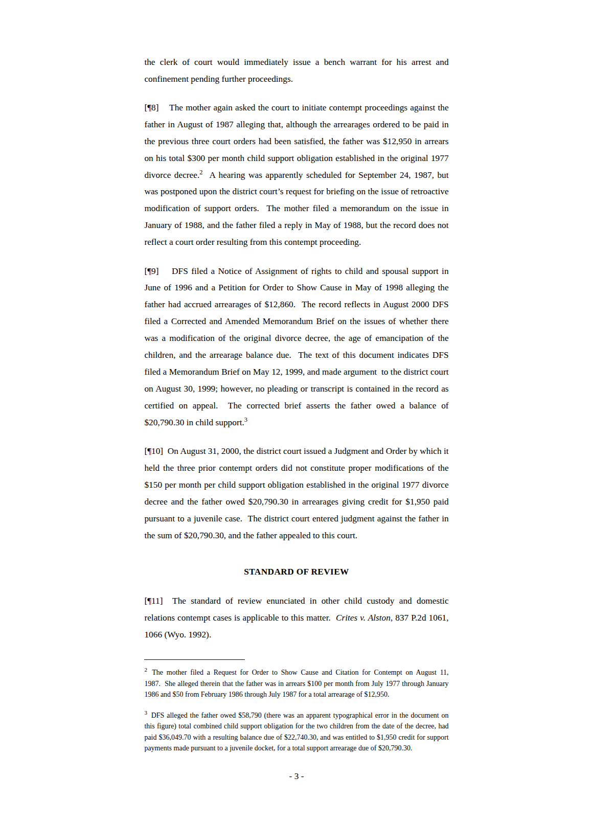the clerk of court would immediately issue a bench warrant for his arrest and confinement pending further proceedings.
[¶8] The mother again asked the court to initiate contempt proceedings against the father in August of 1987 alleging that, although the arrearages ordered to be paid in the previous three court orders had been satisfied, the father was $12,950 in arrears on his total $300 per month child support obligation established in the original 1977 divorce decree.2 A hearing was apparently scheduled for September 24, 1987, but was postponed upon the district court’s request for briefing on the issue of retroactive modification of support orders. The mother filed a memorandum on the issue in January of 1988, and the father filed a reply in May of 1988, but the record does not reflect a court order resulting from this contempt proceeding.
[¶9] DFS filed a Notice of Assignment of rights to child and spousal support in June of 1996 and a Petition for Order to Show Cause in May of 1998 alleging the father had accrued arrearages of $12,860. The record reflects in August 2000 DFS filed a Corrected and Amended Memorandum Brief on the issues of whether there was a modification of the original divorce decree, the age of emancipation of the children, and the arrearage balance due. The text of this document indicates DFS filed a Memorandum Brief on May 12, 1999, and made argument to the district court on August 30, 1999; however, no pleading or transcript is contained in the record as certified on appeal. The corrected brief asserts the father owed a balance of $20,790.30 in child support.3
[¶10] On August 31, 2000, the district court issued a Judgment and Order by which it held the three prior contempt orders did not constitute proper modifications of the $150 per month per child support obligation established in the original 1977 divorce decree and the father owed $20,790.30 in arrearages giving credit for $1,950 paid pursuant to a juvenile case. The district court entered judgment against the father in the sum of $20,790.30, and the father appealed to this court.
STANDARD OF REVIEW
[¶11] The standard of review enunciated in other child custody and domestic relations contempt cases is applicable to this matter. Crites v. Alston, 837 P.2d 1061, 1066 (Wyo. 1992).
2 The mother filed a Request for Order to Show Cause and Citation for Contempt on August 11, 1987. She alleged therein that the father was in arrears $100 per month from July 1977 through January 1986 and $50 from February 1986 through July 1987 for a total arrearage of $12,950.
3 DFS alleged the father owed $58,790 (there was an apparent typographical error in the document on this figure) total combined child support obligation for the two children from the date of the decree, had paid $36,049.70 with a resulting balance due of $22,740.30, and was entitled to $1,950 credit for support payments made pursuant to a juvenile docket, for a total support arrearage due of $20,790.30.
- 3 -